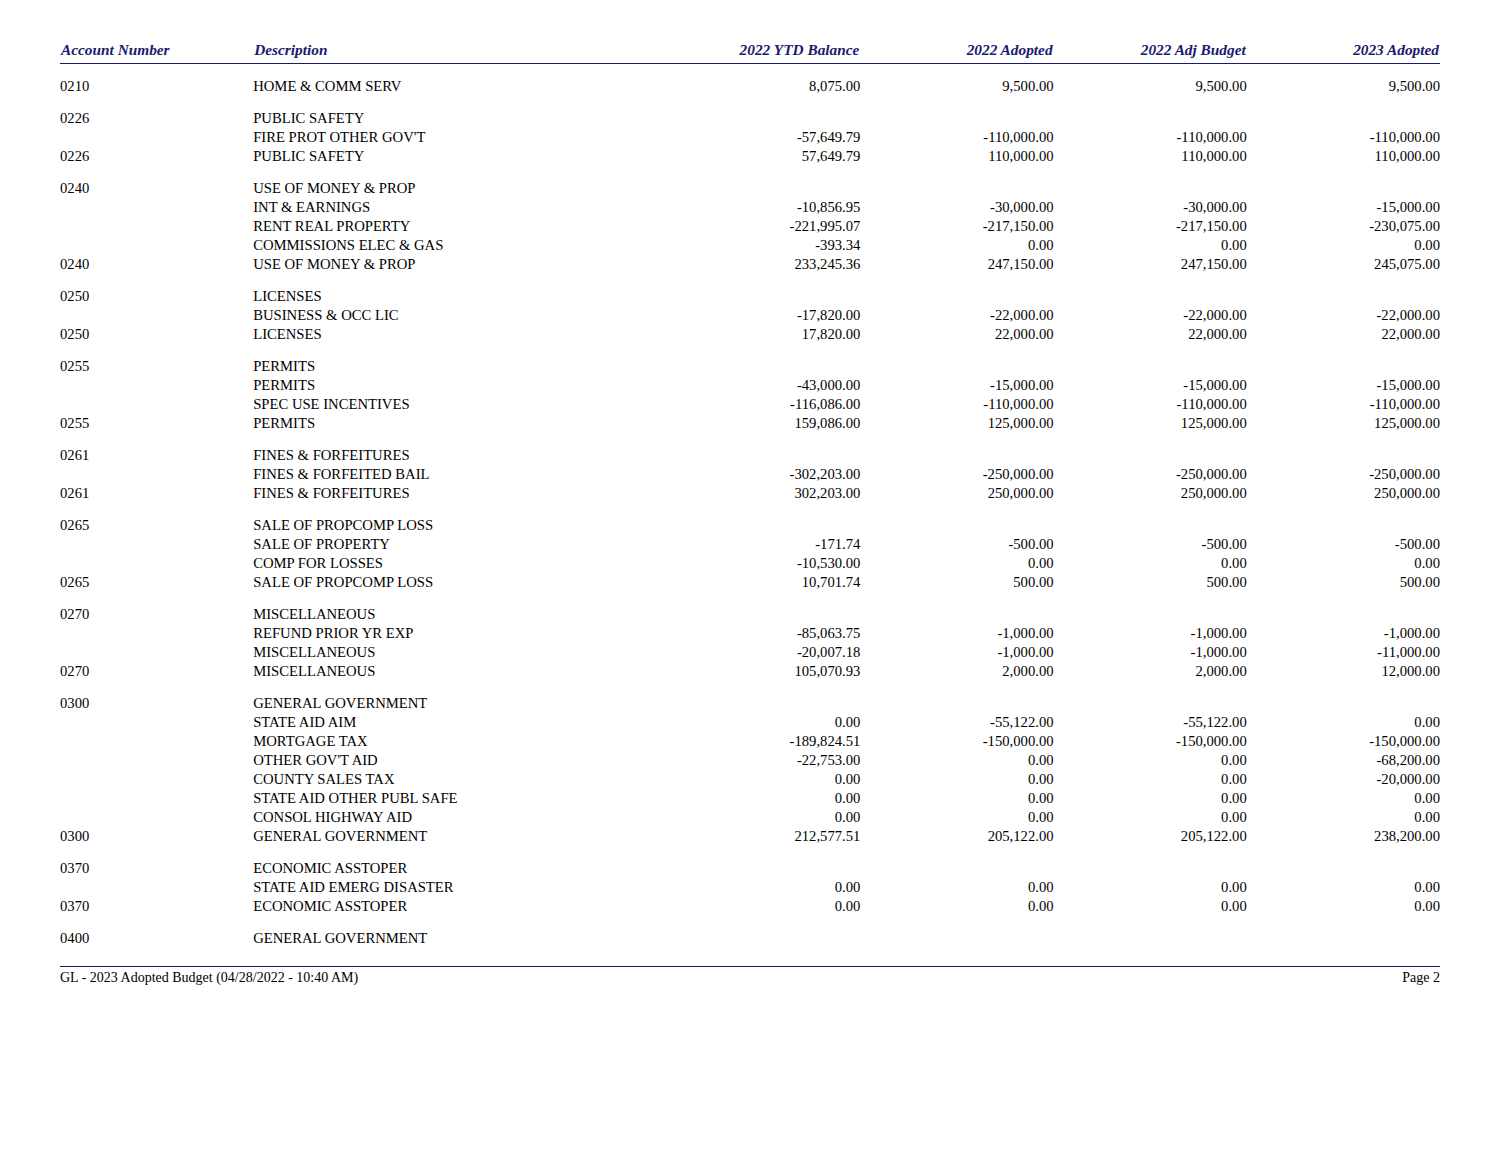| Account Number | Description | 2022 YTD Balance | 2022 Adopted | 2022 Adj Budget | 2023 Adopted |
| --- | --- | --- | --- | --- | --- |
| 0210 | HOME & COMM SERV | 8,075.00 | 9,500.00 | 9,500.00 | 9,500.00 |
| 0226 | PUBLIC SAFETY | | | | |
| | FIRE PROT OTHER GOV'T | -57,649.79 | -110,000.00 | -110,000.00 | -110,000.00 |
| 0226 | PUBLIC SAFETY | 57,649.79 | 110,000.00 | 110,000.00 | 110,000.00 |
| 0240 | USE OF MONEY & PROP | | | | |
| | INT & EARNINGS | -10,856.95 | -30,000.00 | -30,000.00 | -15,000.00 |
| | RENT REAL PROPERTY | -221,995.07 | -217,150.00 | -217,150.00 | -230,075.00 |
| | COMMISSIONS ELEC & GAS | -393.34 | 0.00 | 0.00 | 0.00 |
| 0240 | USE OF MONEY & PROP | 233,245.36 | 247,150.00 | 247,150.00 | 245,075.00 |
| 0250 | LICENSES | | | | |
| | BUSINESS & OCC LIC | -17,820.00 | -22,000.00 | -22,000.00 | -22,000.00 |
| 0250 | LICENSES | 17,820.00 | 22,000.00 | 22,000.00 | 22,000.00 |
| 0255 | PERMITS | | | | |
| | PERMITS | -43,000.00 | -15,000.00 | -15,000.00 | -15,000.00 |
| | SPEC USE INCENTIVES | -116,086.00 | -110,000.00 | -110,000.00 | -110,000.00 |
| 0255 | PERMITS | 159,086.00 | 125,000.00 | 125,000.00 | 125,000.00 |
| 0261 | FINES & FORFEITURES | | | | |
| | FINES & FORFEITED BAIL | -302,203.00 | -250,000.00 | -250,000.00 | -250,000.00 |
| 0261 | FINES & FORFEITURES | 302,203.00 | 250,000.00 | 250,000.00 | 250,000.00 |
| 0265 | SALE OF PROPCOMP LOSS | | | | |
| | SALE OF PROPERTY | -171.74 | -500.00 | -500.00 | -500.00 |
| | COMP FOR LOSSES | -10,530.00 | 0.00 | 0.00 | 0.00 |
| 0265 | SALE OF PROPCOMP LOSS | 10,701.74 | 500.00 | 500.00 | 500.00 |
| 0270 | MISCELLANEOUS | | | | |
| | REFUND PRIOR YR EXP | -85,063.75 | -1,000.00 | -1,000.00 | -1,000.00 |
| | MISCELLANEOUS | -20,007.18 | -1,000.00 | -1,000.00 | -11,000.00 |
| 0270 | MISCELLANEOUS | 105,070.93 | 2,000.00 | 2,000.00 | 12,000.00 |
| 0300 | GENERAL GOVERNMENT | | | | |
| | STATE AID AIM | 0.00 | -55,122.00 | -55,122.00 | 0.00 |
| | MORTGAGE TAX | -189,824.51 | -150,000.00 | -150,000.00 | -150,000.00 |
| | OTHER GOV'T AID | -22,753.00 | 0.00 | 0.00 | -68,200.00 |
| | COUNTY SALES TAX | 0.00 | 0.00 | 0.00 | -20,000.00 |
| | STATE AID OTHER PUBL SAFE | 0.00 | 0.00 | 0.00 | 0.00 |
| | CONSOL HIGHWAY AID | 0.00 | 0.00 | 0.00 | 0.00 |
| 0300 | GENERAL GOVERNMENT | 212,577.51 | 205,122.00 | 205,122.00 | 238,200.00 |
| 0370 | ECONOMIC ASSTOPER | | | | |
| | STATE AID EMERG DISASTER | 0.00 | 0.00 | 0.00 | 0.00 |
| 0370 | ECONOMIC ASSTOPER | 0.00 | 0.00 | 0.00 | 0.00 |
| 0400 | GENERAL GOVERNMENT | | | | |
GL - 2023 Adopted Budget (04/28/2022 - 10:40 AM) Page 2